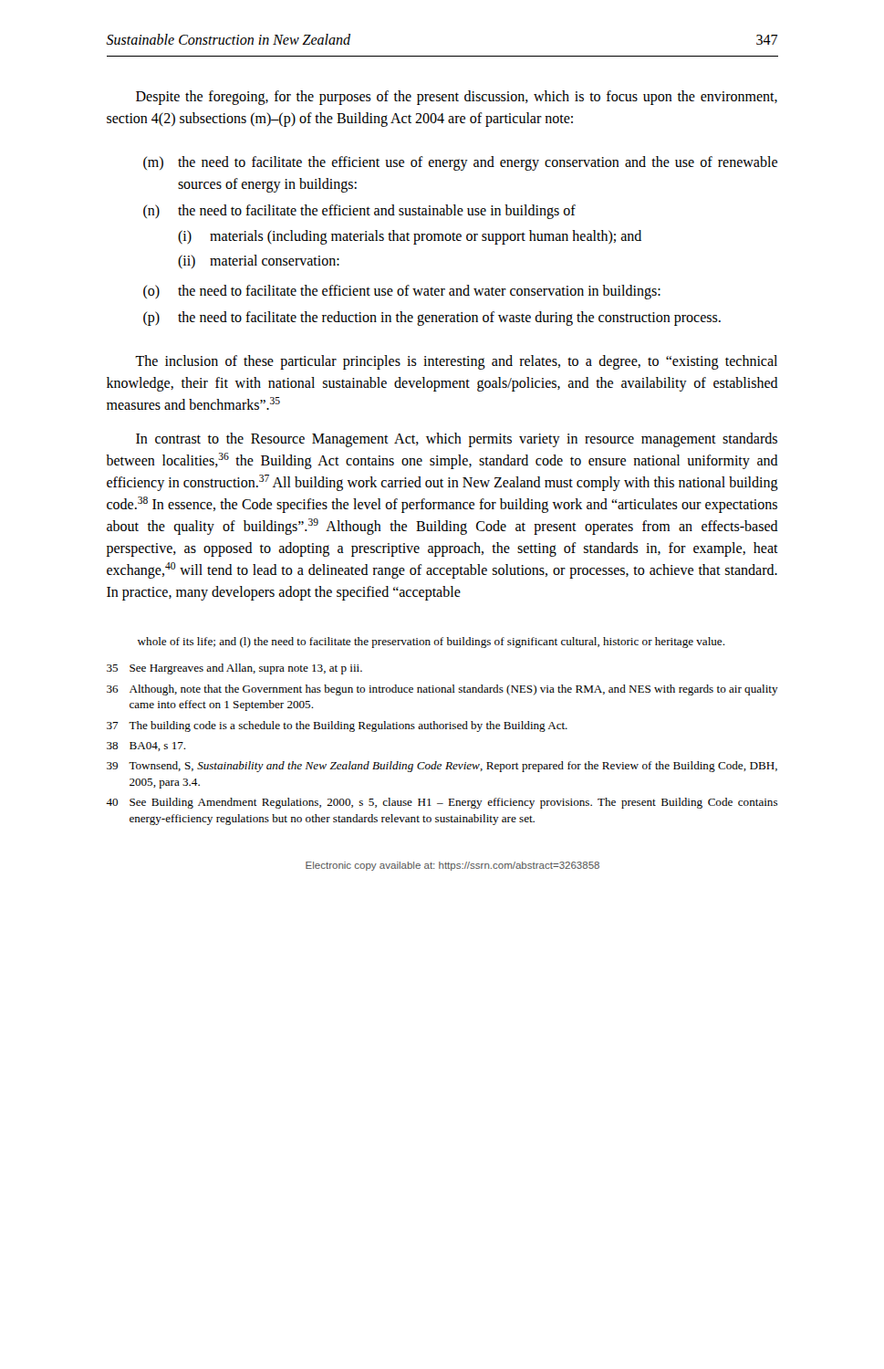Sustainable Construction in New Zealand 347
Despite the foregoing, for the purposes of the present discussion, which is to focus upon the environment, section 4(2) subsections (m)–(p) of the Building Act 2004 are of particular note:
(m) the need to facilitate the efficient use of energy and energy conservation and the use of renewable sources of energy in buildings:
(n) the need to facilitate the efficient and sustainable use in buildings of
(i) materials (including materials that promote or support human health); and
(ii) material conservation:
(o) the need to facilitate the efficient use of water and water conservation in buildings:
(p) the need to facilitate the reduction in the generation of waste during the construction process.
The inclusion of these particular principles is interesting and relates, to a degree, to “existing technical knowledge, their fit with national sustainable development goals/policies, and the availability of established measures and benchmarks”.35
In contrast to the Resource Management Act, which permits variety in resource management standards between localities,36 the Building Act contains one simple, standard code to ensure national uniformity and efficiency in construction.37 All building work carried out in New Zealand must comply with this national building code.38 In essence, the Code specifies the level of performance for building work and “articulates our expectations about the quality of buildings”.39 Although the Building Code at present operates from an effects-based perspective, as opposed to adopting a prescriptive approach, the setting of standards in, for example, heat exchange,40 will tend to lead to a delineated range of acceptable solutions, or processes, to achieve that standard. In practice, many developers adopt the specified “acceptable
whole of its life; and (l) the need to facilitate the preservation of buildings of significant cultural, historic or heritage value.
35 See Hargreaves and Allan, supra note 13, at p iii.
36 Although, note that the Government has begun to introduce national standards (NES) via the RMA, and NES with regards to air quality came into effect on 1 September 2005.
37 The building code is a schedule to the Building Regulations authorised by the Building Act.
38 BA04, s 17.
39 Townsend, S, Sustainability and the New Zealand Building Code Review, Report prepared for the Review of the Building Code, DBH, 2005, para 3.4.
40 See Building Amendment Regulations, 2000, s 5, clause H1 – Energy efficiency provisions. The present Building Code contains energy-efficiency regulations but no other standards relevant to sustainability are set.
Electronic copy available at: https://ssrn.com/abstract=3263858